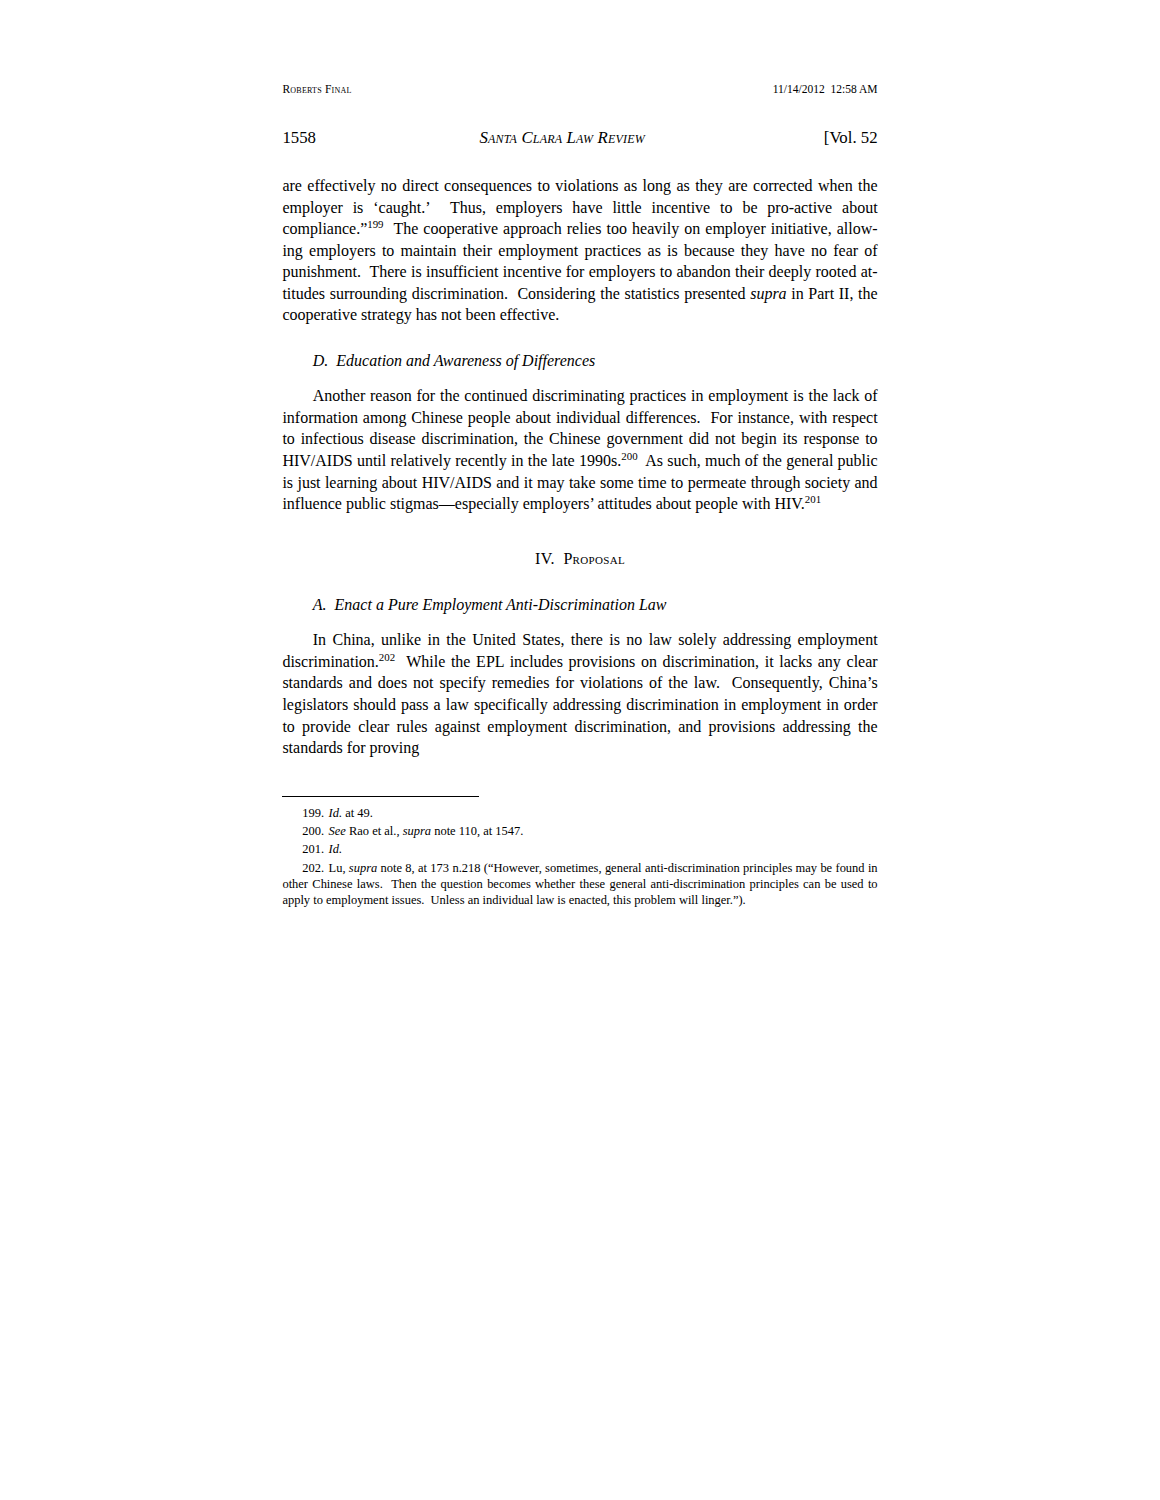Roberts Final 11/14/2012 12:58 AM
1558 Santa Clara Law Review [Vol. 52
are effectively no direct consequences to violations as long as they are corrected when the employer is ‘caught.’ Thus, employers have little incentive to be pro-active about compliance.”199 The cooperative approach relies too heavily on employer initiative, allowing employers to maintain their employment practices as is because they have no fear of punishment. There is insufficient incentive for employers to abandon their deeply rooted attitudes surrounding discrimination. Considering the statistics presented supra in Part II, the cooperative strategy has not been effective.
D. Education and Awareness of Differences
Another reason for the continued discriminating practices in employment is the lack of information among Chinese people about individual differences. For instance, with respect to infectious disease discrimination, the Chinese government did not begin its response to HIV/AIDS until relatively recently in the late 1990s.200 As such, much of the general public is just learning about HIV/AIDS and it may take some time to permeate through society and influence public stigmas—especially employers’ attitudes about people with HIV.201
IV. Proposal
A. Enact a Pure Employment Anti-Discrimination Law
In China, unlike in the United States, there is no law solely addressing employment discrimination.202 While the EPL includes provisions on discrimination, it lacks any clear standards and does not specify remedies for violations of the law. Consequently, China’s legislators should pass a law specifically addressing discrimination in employment in order to provide clear rules against employment discrimination, and provisions addressing the standards for proving
199. Id. at 49.
200. See Rao et al., supra note 110, at 1547.
201. Id.
202. Lu, supra note 8, at 173 n.218 (“However, sometimes, general anti-discrimination principles may be found in other Chinese laws. Then the question becomes whether these general anti-discrimination principles can be used to apply to employment issues. Unless an individual law is enacted, this problem will linger.”).